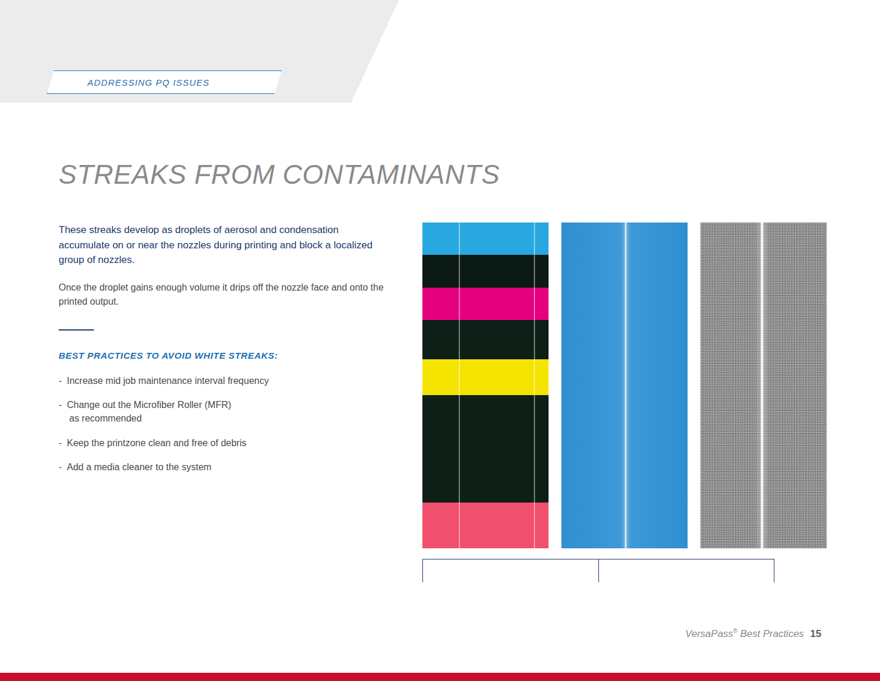ADDRESSING PQ ISSUES
STREAKS FROM CONTAMINANTS
These streaks develop as droplets of aerosol and condensation accumulate on or near the nozzles during printing and block a localized group of nozzles.
Once the droplet gains enough volume it drips off the nozzle face and onto the printed output.
BEST PRACTICES TO AVOID WHITE STREAKS:
Increase mid job maintenance interval frequency
Change out the Microfiber Roller (MFR)as recommended
Keep the printzone clean and free of debris
Add a media cleaner to the system
VersaPass® Best Practices 15